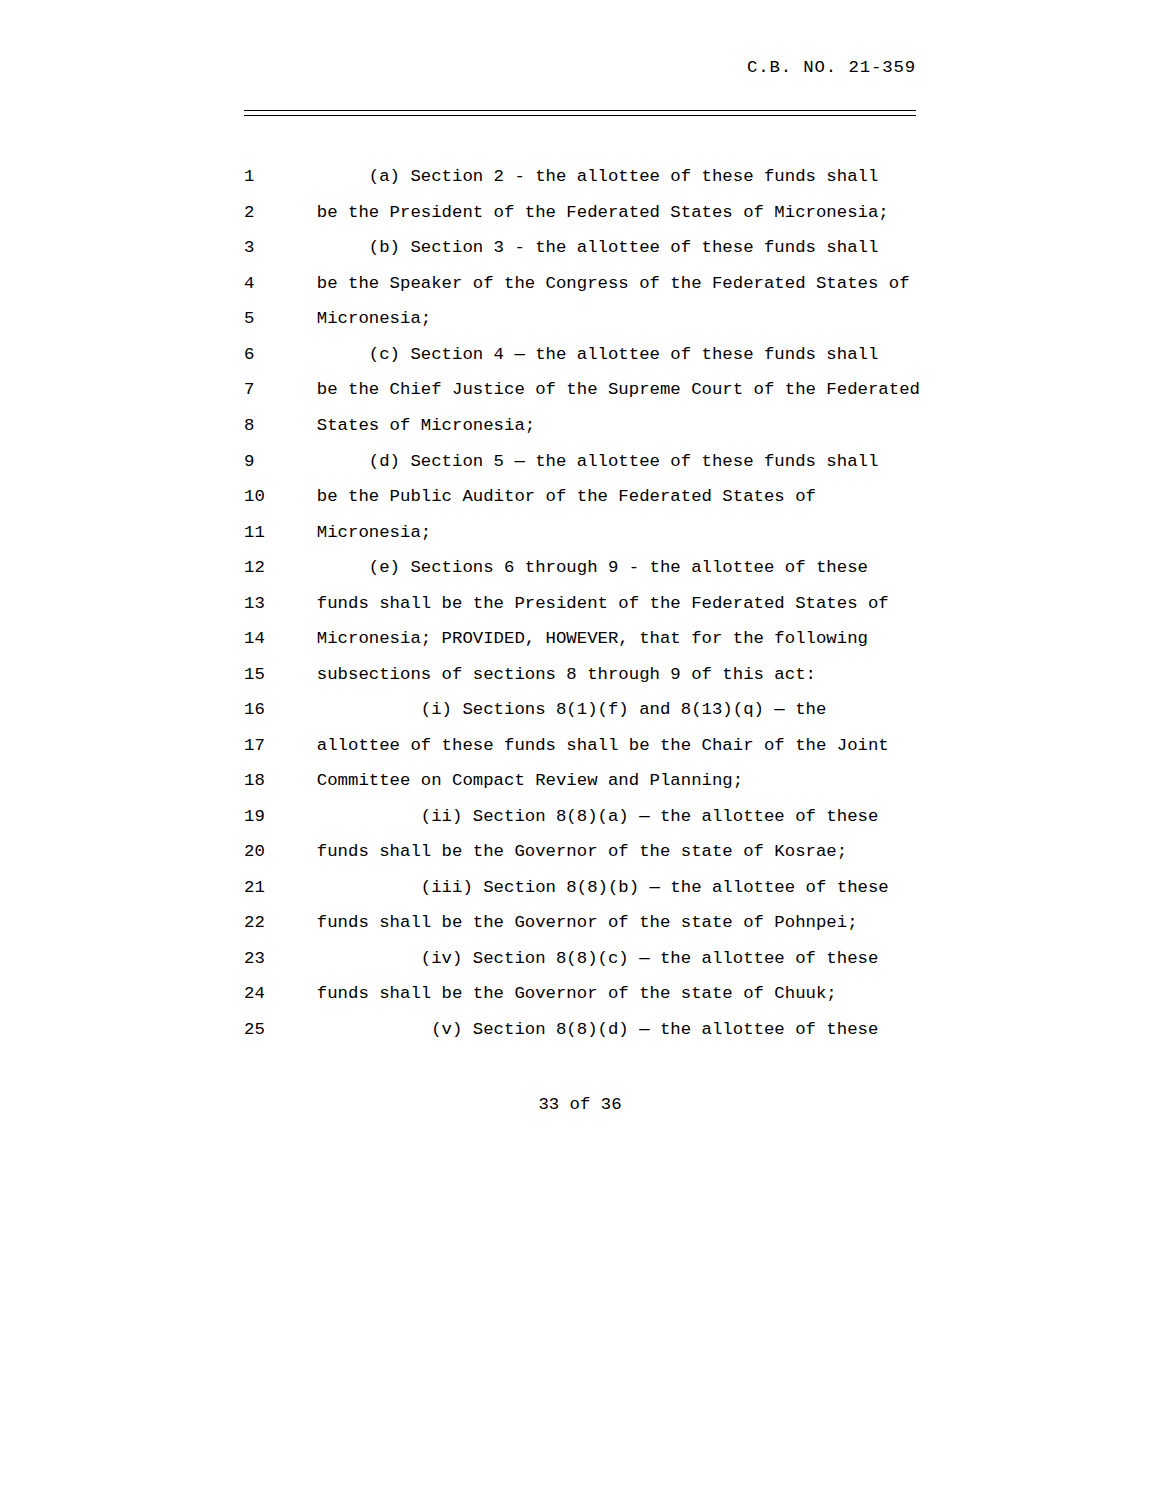C.B. NO. 21-359
| 1 | (a) Section 2 - the allottee of these funds shall |
| 2 | be the President of the Federated States of Micronesia; |
| 3 | (b) Section 3 - the allottee of these funds shall |
| 4 | be the Speaker of the Congress of the Federated States of |
| 5 | Micronesia; |
| 6 | (c) Section 4 — the allottee of these funds shall |
| 7 | be the Chief Justice of the Supreme Court of the Federated |
| 8 | States of Micronesia; |
| 9 | (d) Section 5 — the allottee of these funds shall |
| 10 | be the Public Auditor of the Federated States of |
| 11 | Micronesia; |
| 12 | (e) Sections 6 through 9 - the allottee of these |
| 13 | funds shall be the President of the Federated States of |
| 14 | Micronesia; PROVIDED, HOWEVER, that for the following |
| 15 | subsections of sections 8 through 9 of this act: |
| 16 | (i) Sections 8(1)(f) and 8(13)(q) — the |
| 17 | allottee of these funds shall be the Chair of the Joint |
| 18 | Committee on Compact Review and Planning; |
| 19 | (ii) Section 8(8)(a) — the allottee of these |
| 20 | funds shall be the Governor of the state of Kosrae; |
| 21 | (iii) Section 8(8)(b) — the allottee of these |
| 22 | funds shall be the Governor of the state of Pohnpei; |
| 23 | (iv) Section 8(8)(c) — the allottee of these |
| 24 | funds shall be the Governor of the state of Chuuk; |
| 25 | (v) Section 8(8)(d) — the allottee of these |
33 of 36